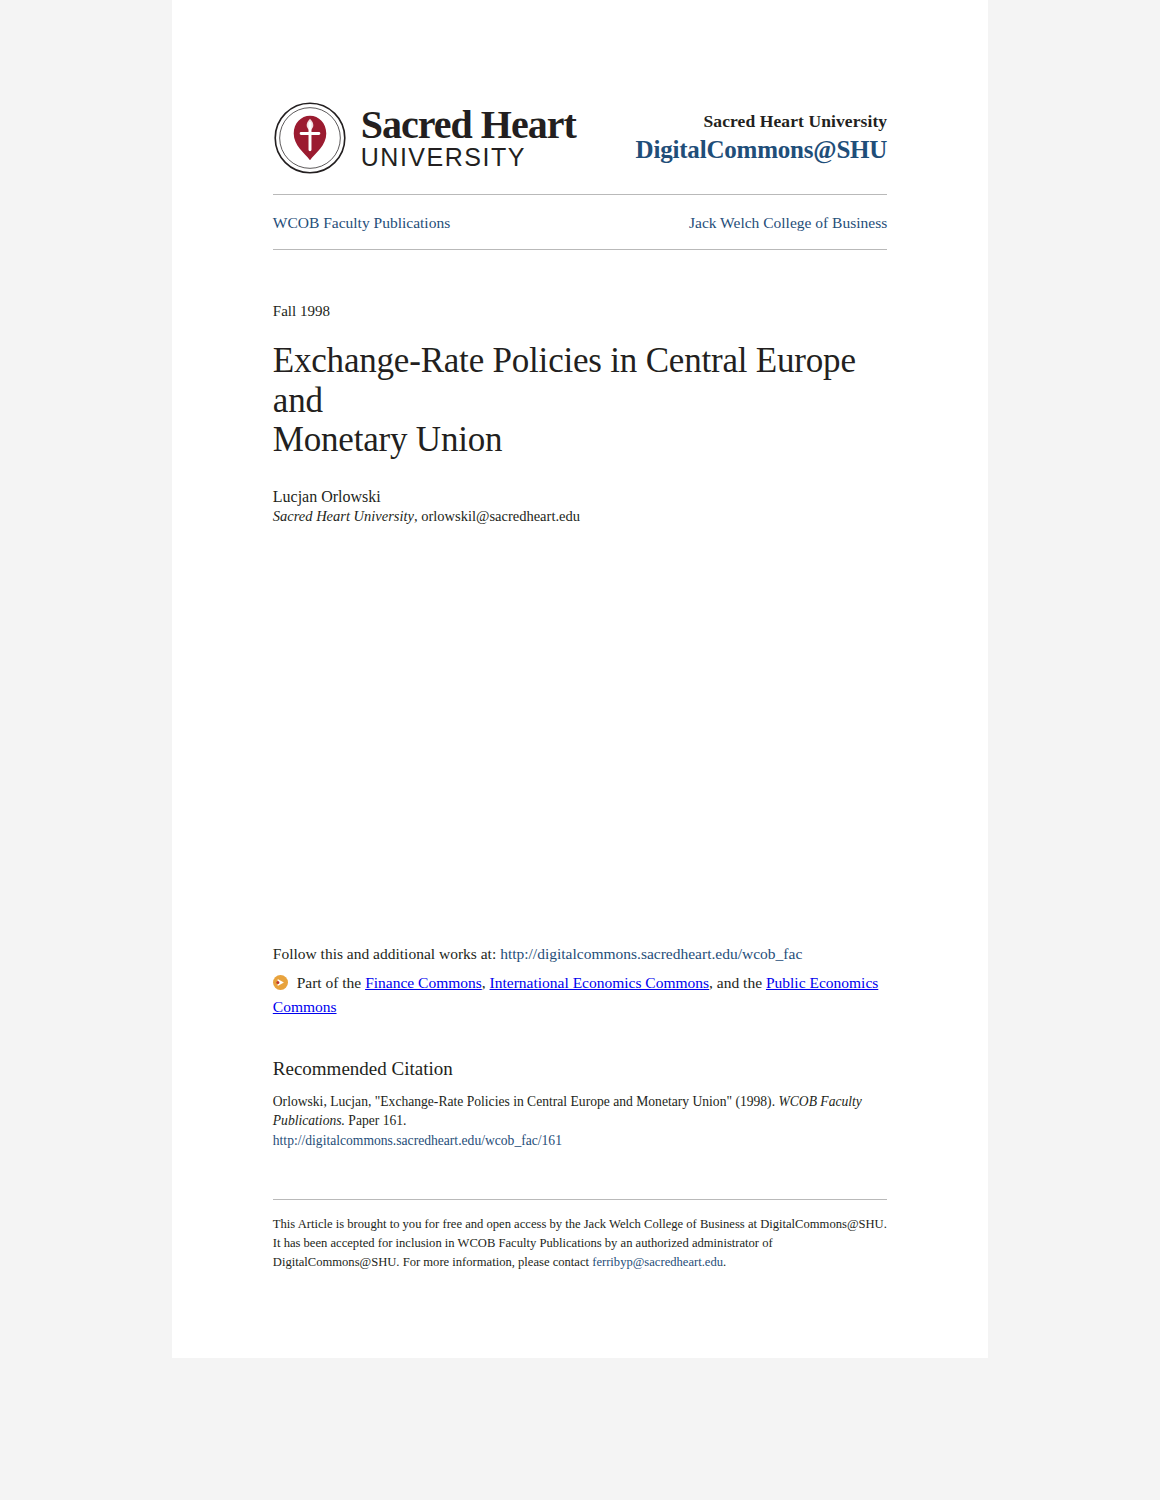Sacred Heart UNIVERSITY
Sacred Heart University
DigitalCommons@SHU
WCOB Faculty Publications Jack Welch College of Business
Fall 1998
Exchange-Rate Policies in Central Europe and
Monetary Union
Lucjan Orlowski
Sacred Heart University, orlowskil@sacredheart.edu
Follow this and additional works at: http://digitalcommons.sacredheart.edu/wcob_fac
Part of the Finance Commons, International Economics Commons, and the Public Economics
Commons
Recommended Citation
Orlowski, Lucjan, "Exchange-Rate Policies in Central Europe and Monetary Union" (1998). WCOB Faculty Publications. Paper 161.
http://digitalcommons.sacredheart.edu/wcob_fac/161
This Article is brought to you for free and open access by the Jack Welch College of Business at DigitalCommons@SHU. It has been accepted for inclusion in WCOB Faculty Publications by an authorized administrator of DigitalCommons@SHU. For more information, please contact ferribyp@sacredheart.edu.